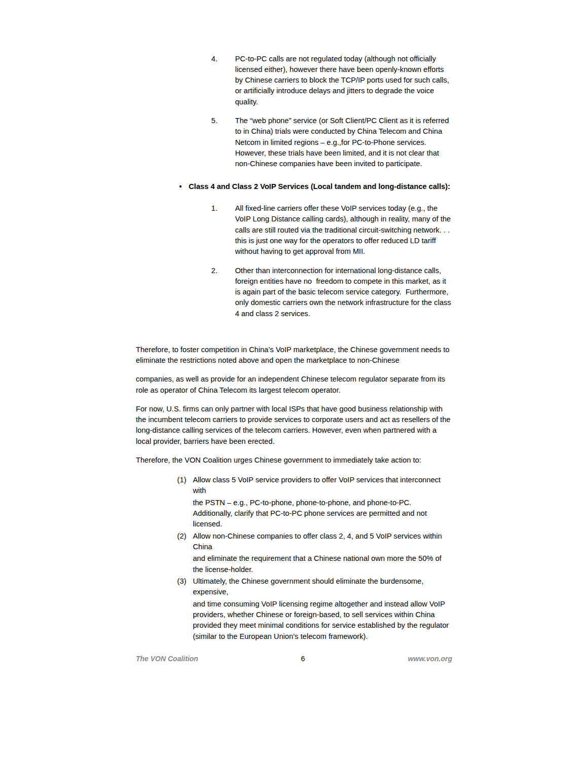4.
PC-to-PC calls are not regulated today (although not officially licensed either), however there have been openly-known efforts by Chinese carriers to block the TCP/IP ports used for such calls, or artificially introduce delays and jitters to degrade the voice quality.
5.
The “web phone” service (or Soft Client/PC Client as it is referred to in China) trials were conducted by China Telecom and China Netcom in limited regions – e.g.,for PC-to-Phone services. However, these trials have been limited, and it is not clear that non-Chinese companies have been invited to participate.
•
Class 4 and Class 2 VoIP Services (Local tandem and long-distance calls):
1.
All fixed-line carriers offer these VoIP services today (e.g., the VoIP Long Distance calling cards), although in reality, many of the calls are still routed via the traditional circuit-switching network. . . this is just one way for the operators to offer reduced LD tariff without having to get approval from MII.
2.
Other than interconnection for international long-distance calls, foreign entities have no freedom to compete in this market, as it is again part of the basic telecom service category. Furthermore, only domestic carriers own the network infrastructure for the class 4 and class 2 services.
Therefore, to foster competition in China’s VoIP marketplace, the Chinese government needs to eliminate the restrictions noted above and open the marketplace to non-Chinese
companies, as well as provide for an independent Chinese telecom regulator separate from its role as operator of China Telecom its largest telecom operator.
For now, U.S. firms can only partner with local ISPs that have good business relationship with the incumbent telecom carriers to provide services to corporate users and act as resellers of the long-distance calling services of the telecom carriers. However, even when partnered with a local provider, barriers have been erected.
Therefore, the VON Coalition urges Chinese government to immediately take action to:
(1)
Allow class 5 VoIP service providers to offer VoIP services that interconnect with
the PSTN – e.g., PC-to-phone, phone-to-phone, and phone-to-PC. Additionally, clarify that PC-to-PC phone services are permitted and not licensed.
(2)
Allow non-Chinese companies to offer class 2, 4, and 5 VoIP services within China
and eliminate the requirement that a Chinese national own more the 50% of the license-holder.
(3)
Ultimately, the Chinese government should eliminate the burdensome, expensive,
and time consuming VoIP licensing regime altogether and instead allow VoIP providers, whether Chinese or foreign-based, to sell services within China provided they meet minimal conditions for service established by the regulator (similar to the European Union’s telecom framework).
The VON Coalition
6
www.von.org